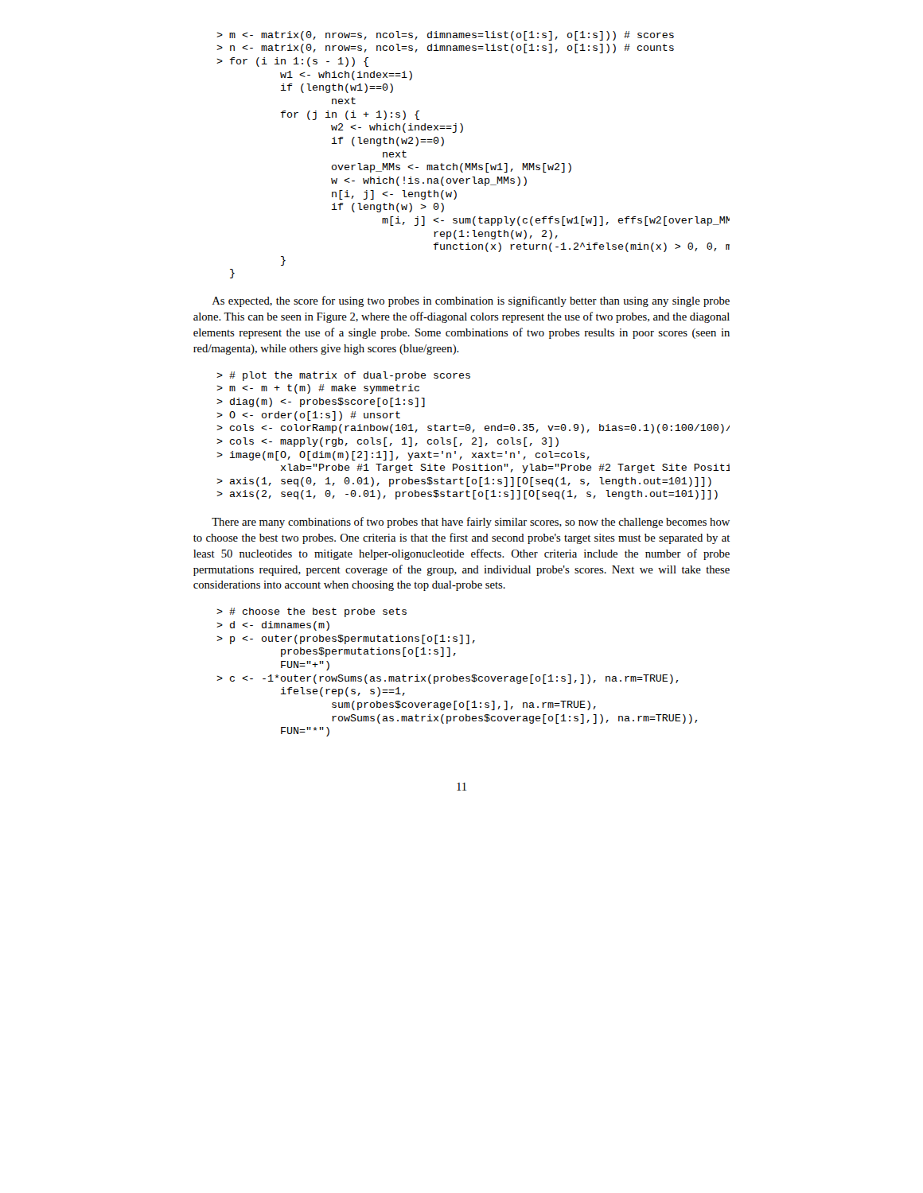> m <- matrix(0, nrow=s, ncol=s, dimnames=list(o[1:s], o[1:s])) # scores
> n <- matrix(0, nrow=s, ncol=s, dimnames=list(o[1:s], o[1:s])) # counts
> for (i in 1:(s - 1)) {
          w1 <- which(index==i)
          if (length(w1)==0)
                  next
          for (j in (i + 1):s) {
                  w2 <- which(index==j)
                  if (length(w2)==0)
                          next
                  overlap_MMs <- match(MMs[w1], MMs[w2])
                  w <- which(!is.na(overlap_MMs))
                  n[i, j] <- length(w)
                  if (length(w) > 0)
                          m[i, j] <- sum(tapply(c(effs[w1[w]], effs[w2[overlap_MMs[w]]]),
                                  rep(1:length(w), 2),
                                  function(x) return(-1.2^ifelse(min(x) > 0, 0, min(x))))
          }
  }
As expected, the score for using two probes in combination is significantly better than using any single probe alone. This can be seen in Figure 2, where the off-diagonal colors represent the use of two probes, and the diagonal elements represent the use of a single probe. Some combinations of two probes results in poor scores (seen in red/magenta), while others give high scores (blue/green).
> # plot the matrix of dual-probe scores
> m <- m + t(m) # make symmetric
> diag(m) <- probes$score[o[1:s]]
> O <- order(o[1:s]) # unsort
> cols <- colorRamp(rainbow(101, start=0, end=0.35, v=0.9), bias=0.1)(0:100/100)/255
> cols <- mapply(rgb, cols[, 1], cols[, 2], cols[, 3])
> image(m[O, O[dim(m)[2]:1]], yaxt='n', xaxt='n', col=cols,
          xlab="Probe #1 Target Site Position", ylab="Probe #2 Target Site Position")
> axis(1, seq(0, 1, 0.01), probes$start[o[1:s]][O[seq(1, s, length.out=101)]])
> axis(2, seq(1, 0, -0.01), probes$start[o[1:s]][O[seq(1, s, length.out=101)]])
There are many combinations of two probes that have fairly similar scores, so now the challenge becomes how to choose the best two probes. One criteria is that the first and second probe's target sites must be separated by at least 50 nucleotides to mitigate helper-oligonucleotide effects. Other criteria include the number of probe permutations required, percent coverage of the group, and individual probe's scores. Next we will take these considerations into account when choosing the top dual-probe sets.
> # choose the best probe sets
> d <- dimnames(m)
> p <- outer(probes$permutations[o[1:s]],
          probes$permutations[o[1:s]],
          FUN="+")
> c <- -1*outer(rowSums(as.matrix(probes$coverage[o[1:s],]), na.rm=TRUE),
          ifelse(rep(s, s)==1,
                  sum(probes$coverage[o[1:s],], na.rm=TRUE),
                  rowSums(as.matrix(probes$coverage[o[1:s],]), na.rm=TRUE)),
          FUN="*")
11